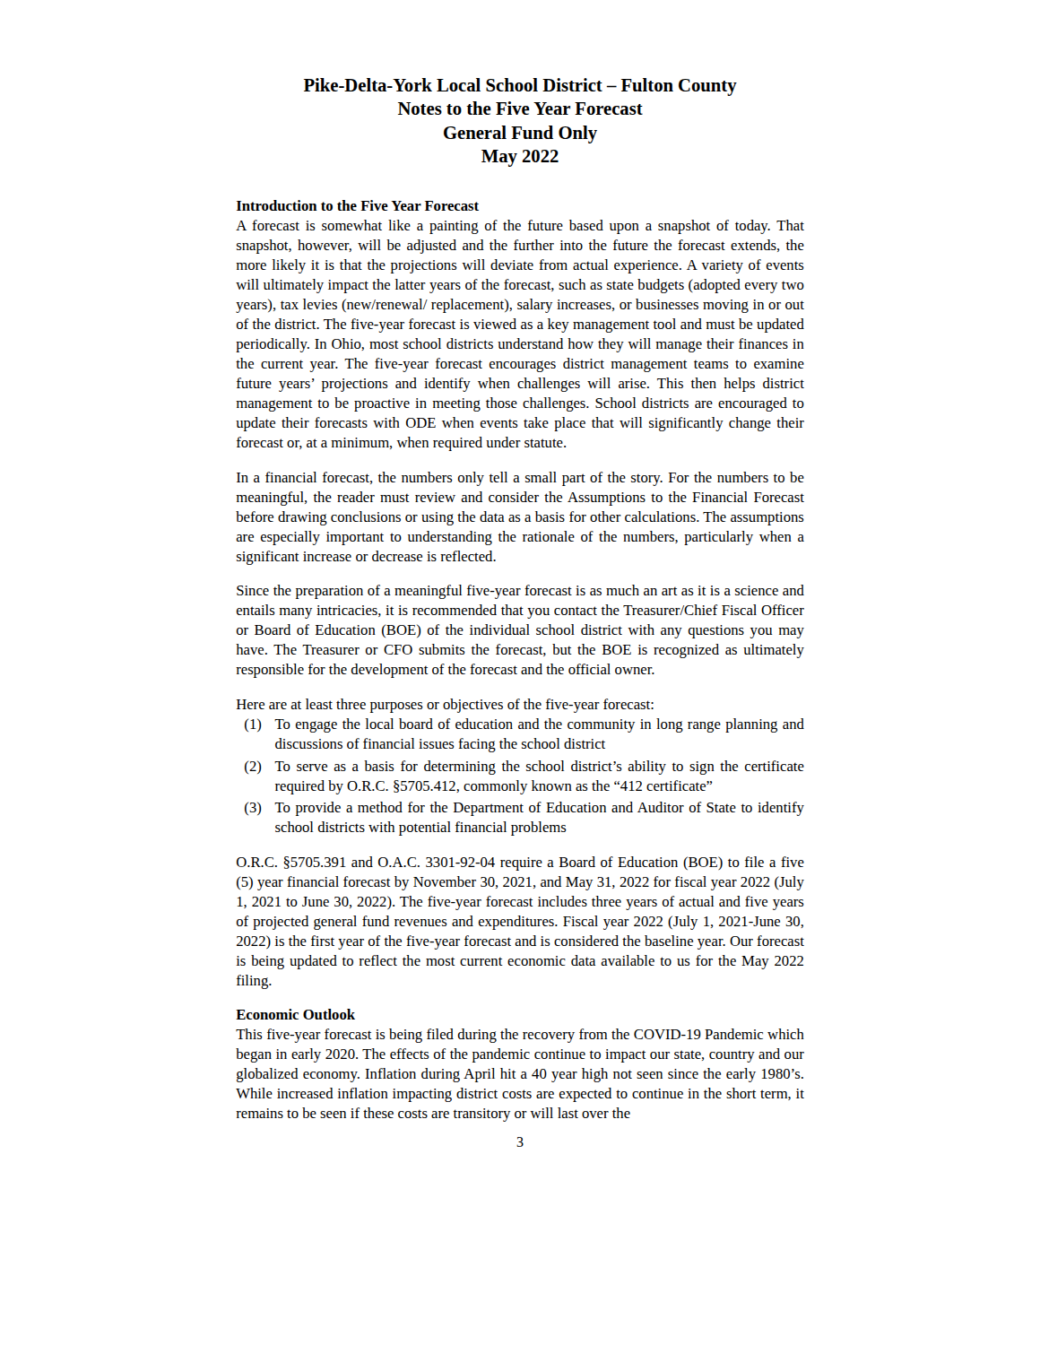Pike-Delta-York Local School District – Fulton County Notes to the Five Year Forecast General Fund Only May 2022
Introduction to the Five Year Forecast
A forecast is somewhat like a painting of the future based upon a snapshot of today. That snapshot, however, will be adjusted and the further into the future the forecast extends, the more likely it is that the projections will deviate from actual experience. A variety of events will ultimately impact the latter years of the forecast, such as state budgets (adopted every two years), tax levies (new/renewal/ replacement), salary increases, or businesses moving in or out of the district. The five-year forecast is viewed as a key management tool and must be updated periodically. In Ohio, most school districts understand how they will manage their finances in the current year. The five-year forecast encourages district management teams to examine future years’ projections and identify when challenges will arise. This then helps district management to be proactive in meeting those challenges. School districts are encouraged to update their forecasts with ODE when events take place that will significantly change their forecast or, at a minimum, when required under statute.
In a financial forecast, the numbers only tell a small part of the story. For the numbers to be meaningful, the reader must review and consider the Assumptions to the Financial Forecast before drawing conclusions or using the data as a basis for other calculations. The assumptions are especially important to understanding the rationale of the numbers, particularly when a significant increase or decrease is reflected.
Since the preparation of a meaningful five-year forecast is as much an art as it is a science and entails many intricacies, it is recommended that you contact the Treasurer/Chief Fiscal Officer or Board of Education (BOE) of the individual school district with any questions you may have. The Treasurer or CFO submits the forecast, but the BOE is recognized as ultimately responsible for the development of the forecast and the official owner.
Here are at least three purposes or objectives of the five-year forecast:
To engage the local board of education and the community in long range planning and discussions of financial issues facing the school district
To serve as a basis for determining the school district’s ability to sign the certificate required by O.R.C. §5705.412, commonly known as the “412 certificate”
To provide a method for the Department of Education and Auditor of State to identify school districts with potential financial problems
O.R.C. §5705.391 and O.A.C. 3301-92-04 require a Board of Education (BOE) to file a five (5) year financial forecast by November 30, 2021, and May 31, 2022 for fiscal year 2022 (July 1, 2021 to June 30, 2022). The five-year forecast includes three years of actual and five years of projected general fund revenues and expenditures. Fiscal year 2022 (July 1, 2021-June 30, 2022) is the first year of the five-year forecast and is considered the baseline year. Our forecast is being updated to reflect the most current economic data available to us for the May 2022 filing.
Economic Outlook
This five-year forecast is being filed during the recovery from the COVID-19 Pandemic which began in early 2020. The effects of the pandemic continue to impact our state, country and our globalized economy. Inflation during April hit a 40 year high not seen since the early 1980’s. While increased inflation impacting district costs are expected to continue in the short term, it remains to be seen if these costs are transitory or will last over the
3